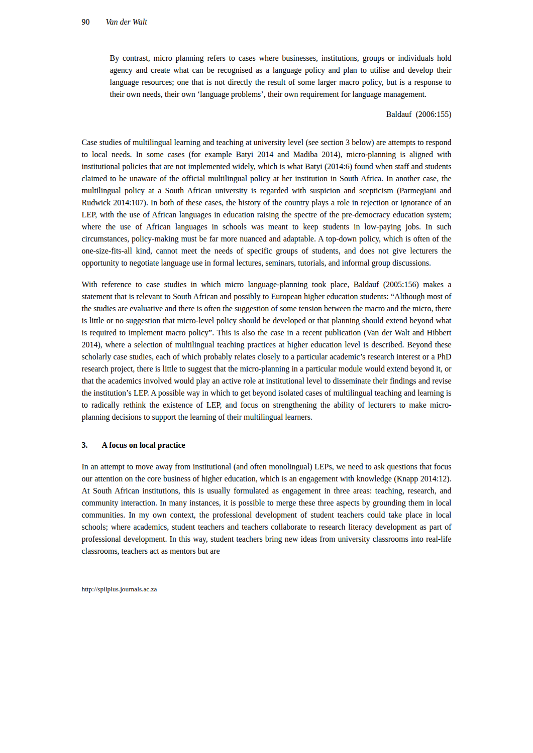90 Van der Walt
By contrast, micro planning refers to cases where businesses, institutions, groups or individuals hold agency and create what can be recognised as a language policy and plan to utilise and develop their language resources; one that is not directly the result of some larger macro policy, but is a response to their own needs, their own ‘language problems’, their own requirement for language management.
Baldauf (2006:155)
Case studies of multilingual learning and teaching at university level (see section 3 below) are attempts to respond to local needs. In some cases (for example Batyi 2014 and Madiba 2014), micro-planning is aligned with institutional policies that are not implemented widely, which is what Batyi (2014:6) found when staff and students claimed to be unaware of the official multilingual policy at her institution in South Africa. In another case, the multilingual policy at a South African university is regarded with suspicion and scepticism (Parmegiani and Rudwick 2014:107). In both of these cases, the history of the country plays a role in rejection or ignorance of an LEP, with the use of African languages in education raising the spectre of the pre-democracy education system; where the use of African languages in schools was meant to keep students in low-paying jobs. In such circumstances, policy-making must be far more nuanced and adaptable. A top-down policy, which is often of the one-size-fits-all kind, cannot meet the needs of specific groups of students, and does not give lecturers the opportunity to negotiate language use in formal lectures, seminars, tutorials, and informal group discussions.
With reference to case studies in which micro language-planning took place, Baldauf (2005:156) makes a statement that is relevant to South African and possibly to European higher education students: “Although most of the studies are evaluative and there is often the suggestion of some tension between the macro and the micro, there is little or no suggestion that micro-level policy should be developed or that planning should extend beyond what is required to implement macro policy”. This is also the case in a recent publication (Van der Walt and Hibbert 2014), where a selection of multilingual teaching practices at higher education level is described. Beyond these scholarly case studies, each of which probably relates closely to a particular academic’s research interest or a PhD research project, there is little to suggest that the micro-planning in a particular module would extend beyond it, or that the academics involved would play an active role at institutional level to disseminate their findings and revise the institution’s LEP. A possible way in which to get beyond isolated cases of multilingual teaching and learning is to radically rethink the existence of LEP, and focus on strengthening the ability of lecturers to make micro-planning decisions to support the learning of their multilingual learners.
3. A focus on local practice
In an attempt to move away from institutional (and often monolingual) LEPs, we need to ask questions that focus our attention on the core business of higher education, which is an engagement with knowledge (Knapp 2014:12). At South African institutions, this is usually formulated as engagement in three areas: teaching, research, and community interaction. In many instances, it is possible to merge these three aspects by grounding them in local communities. In my own context, the professional development of student teachers could take place in local schools; where academics, student teachers and teachers collaborate to research literacy development as part of professional development. In this way, student teachers bring new ideas from university classrooms into real-life classrooms, teachers act as mentors but are
http://spilplus.journals.ac.za